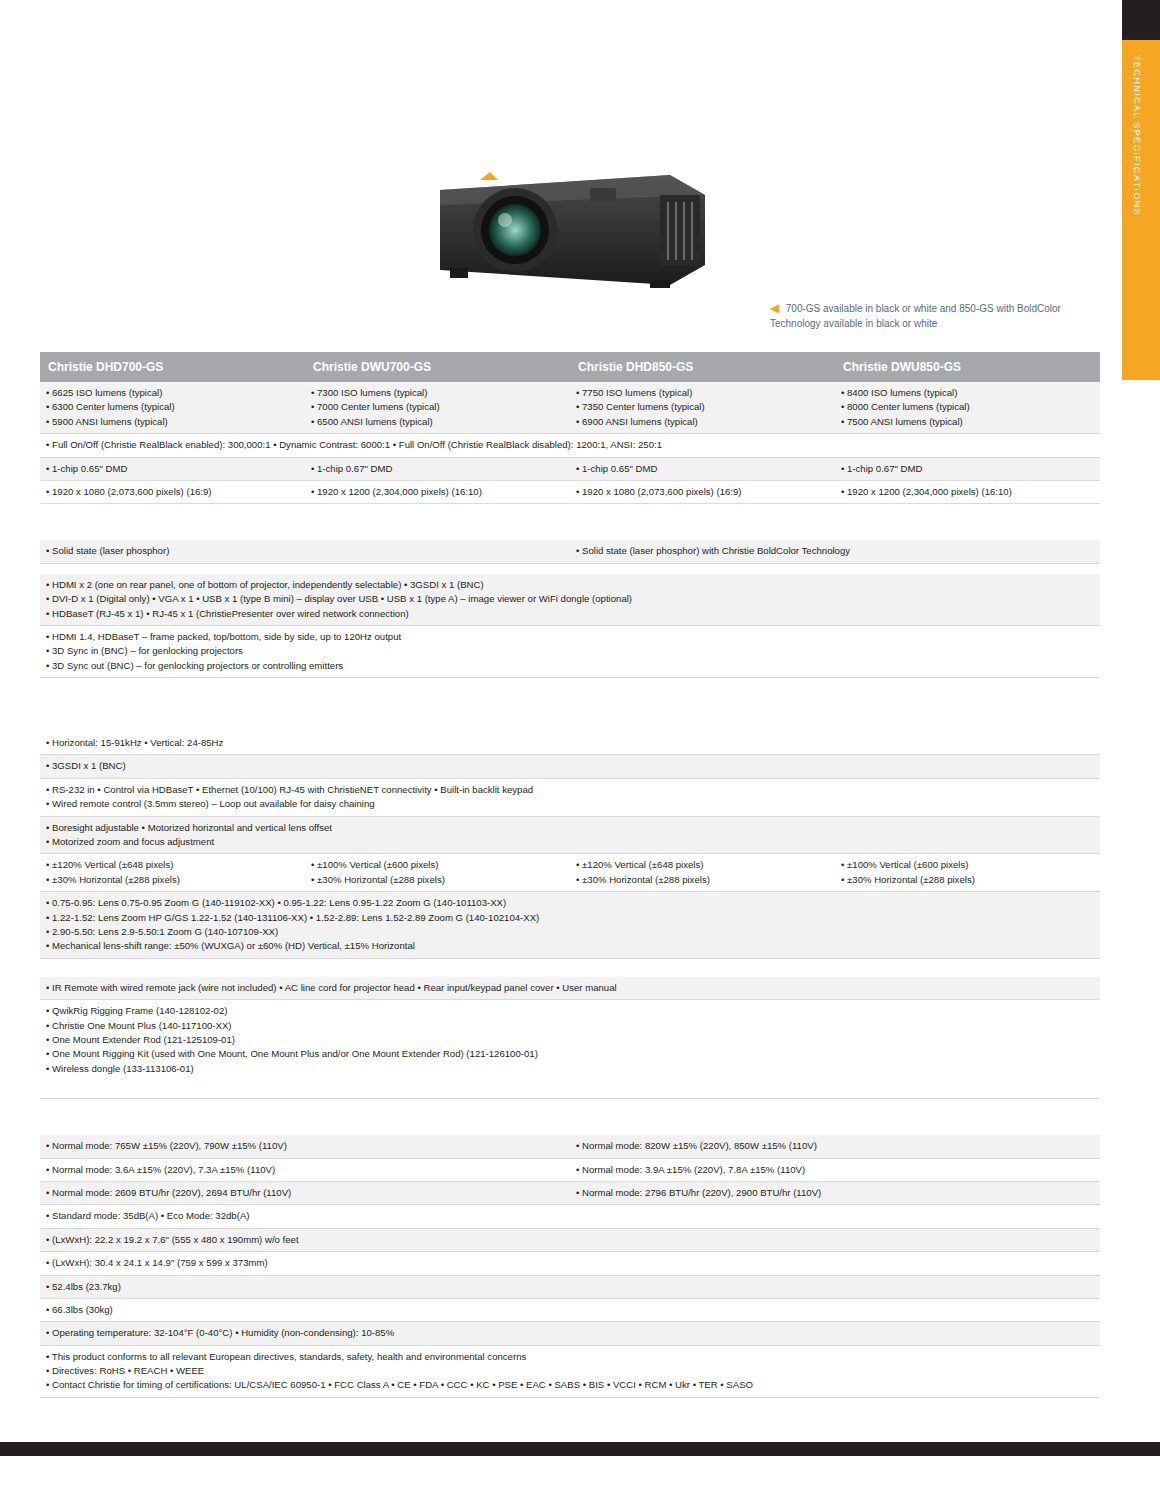TECHNICAL SPECIFICATIONS
◀ 700-GS available in black or white and 850-GS with BoldColor Technology available in black or white
| Christie DHD700-GS | Christie DWU700-GS | Christie DHD850-GS | Christie DWU850-GS |
| --- | --- | --- | --- |
| • 6625 ISO lumens (typical) • 6300 Center lumens (typical) • 5900 ANSI lumens (typical) | • 7300 ISO lumens (typical) • 7000 Center lumens (typical) • 6500 ANSI lumens (typical) | • 7750 ISO lumens (typical) • 7350 Center lumens (typical) • 6900 ANSI lumens (typical) | • 8400 ISO lumens (typical) • 8000 Center lumens (typical) • 7500 ANSI lumens (typical) |
| • Full On/Off (Christie RealBlack enabled): 300,000:1 • Dynamic Contrast: 6000:1 • Full On/Off (Christie RealBlack disabled): 1200:1, ANSI: 250:1 |
| • 1-chip 0.65" DMD | • 1-chip 0.67" DMD | • 1-chip 0.65" DMD | • 1-chip 0.67" DMD |
| • 1920 x 1080 (2,073,600 pixels) (16:9) | • 1920 x 1200 (2,304,000 pixels) (16:10) | • 1920 x 1080 (2,073,600 pixels) (16:9) | • 1920 x 1200 (2,304,000 pixels) (16:10) |
| • Solid state (laser phosphor) | • Solid state (laser phosphor) with Christie BoldColor Technology |
| • HDMI x 2 (one on rear panel, one of bottom of projector, independently selectable) • 3GSDI x 1 (BNC) • DVI-D x 1 (Digital only) • VGA x 1 • USB x 1 (type B mini) – display over USB • USB x 1 (type A) – image viewer or WiFi dongle (optional) • HDBaseT (RJ-45 x 1) • RJ-45 x 1 (ChristiePresenter over wired network connection) |
| • HDMI 1.4, HDBaseT – frame packed, top/bottom, side by side, up to 120Hz output • 3D Sync in (BNC) – for genlocking projectors • 3D Sync out (BNC) – for genlocking projectors or controlling emitters |
| • Horizontal: 15-91kHz • Vertical: 24-85Hz |
| • 3GSDI x 1 (BNC) |
| • RS-232 in • Control via HDBaseT • Ethernet (10/100) RJ-45 with ChristieNET connectivity • Built-in backlit keypad • Wired remote control (3.5mm stereo) – Loop out available for daisy chaining |
| • Boresight adjustable • Motorized horizontal and vertical lens offset • Motorized zoom and focus adjustment |
| • ±120% Vertical (±648 pixels) • ±30% Horizontal (±288 pixels) | • ±100% Vertical (±600 pixels) • ±30% Horizontal (±288 pixels) | • ±120% Vertical (±648 pixels) • ±30% Horizontal (±288 pixels) | • ±100% Vertical (±600 pixels) • ±30% Horizontal (±288 pixels) |
| • 0.75-0.95: Lens 0.75-0.95 Zoom G (140-119102-XX) • 0.95-1.22: Lens 0.95-1.22 Zoom G (140-101103-XX) • 1.22-1.52: Lens Zoom HP G/GS 1.22-1.52 (140-131106-XX) • 1.52-2.89: Lens 1.52-2.89 Zoom G (140-102104-XX) • 2.90-5.50: Lens 2.9-5.50:1 Zoom G (140-107109-XX) • Mechanical lens-shift range: ±50% (WUXGA) or ±60% (HD) Vertical, ±15% Horizontal |
| • IR Remote with wired remote jack (wire not included) • AC line cord for projector head • Rear input/keypad panel cover • User manual |
| • QwikRig Rigging Frame (140-128102-02) • Christie One Mount Plus (140-117100-XX) • One Mount Extender Rod (121-125109-01) • One Mount Rigging Kit (used with One Mount, One Mount Plus and/or One Mount Extender Rod) (121-126100-01) • Wireless dongle (133-113106-01) |
| • Normal mode: 765W ±15% (220V), 790W ±15% (110V) | • Normal mode: 820W ±15% (220V), 850W ±15% (110V) |
| • Normal mode: 3.6A ±15% (220V), 7.3A ±15% (110V) | • Normal mode: 3.9A ±15% (220V), 7.8A ±15% (110V) |
| • Normal mode: 2609 BTU/hr (220V), 2694 BTU/hr (110V) | • Normal mode: 2796 BTU/hr (220V), 2900 BTU/hr (110V) |
| • Standard mode: 35dB(A) • Eco Mode: 32db(A) |
| • (LxWxH): 22.2 x 19.2 x 7.6" (555 x 480 x 190mm) w/o feet |
| • (LxWxH): 30.4 x 24.1 x 14.9" (759 x 599 x 373mm) |
| • 52.4lbs (23.7kg) |
| • 66.3lbs (30kg) |
| • Operating temperature: 32-104°F (0-40°C) • Humidity (non-condensing): 10-85% |
| • This product conforms to all relevant European directives, standards, safety, health and environmental concerns • Directives: RoHS • REACH • WEEE • Contact Christie for timing of certifications: UL/CSA/IEC 60950-1 • FCC Class A • CE • FDA • CCC • KC • PSE • EAC • SABS • BIS • VCCI • RCM • Ukr • TER • SASO |